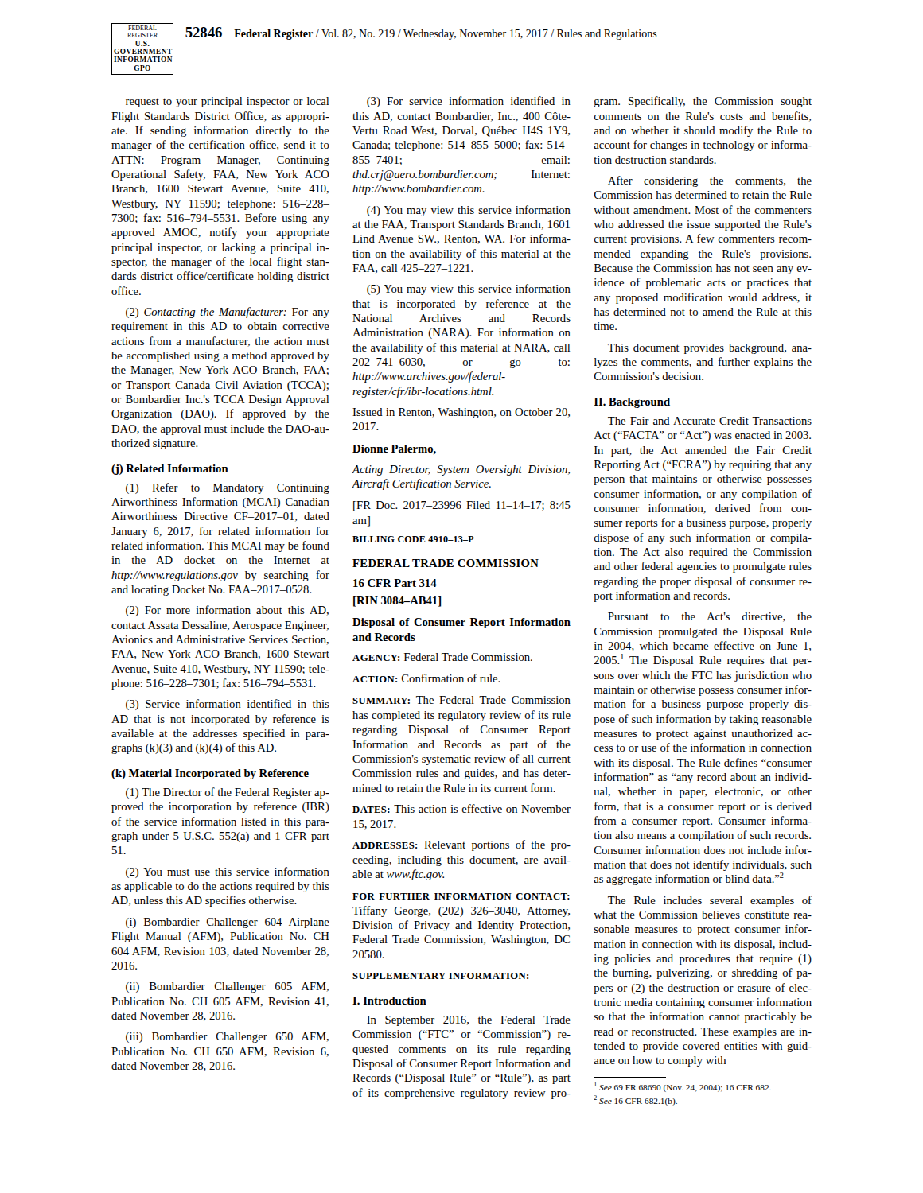FEDERAL
REGISTER
U.S.
GOVERNMENT
INFORMATION
GPO
52846 Federal Register / Vol. 82, No. 219 / Wednesday, November 15, 2017 / Rules and Regulations
request to your principal inspector or local Flight Standards District Office, as appropriate. If sending information directly to the manager of the certification office, send it to ATTN: Program Manager, Continuing Operational Safety, FAA, New York ACO Branch, 1600 Stewart Avenue, Suite 410, Westbury, NY 11590; telephone: 516–228–7300; fax: 516–794–5531. Before using any approved AMOC, notify your appropriate principal inspector, or lacking a principal inspector, the manager of the local flight standards district office/certificate holding district office.
(2) Contacting the Manufacturer: For any requirement in this AD to obtain corrective actions from a manufacturer, the action must be accomplished using a method approved by the Manager, New York ACO Branch, FAA; or Transport Canada Civil Aviation (TCCA); or Bombardier Inc.'s TCCA Design Approval Organization (DAO). If approved by the DAO, the approval must include the DAO-authorized signature.
(j) Related Information
(1) Refer to Mandatory Continuing Airworthiness Information (MCAI) Canadian Airworthiness Directive CF–2017–01, dated January 6, 2017, for related information for related information. This MCAI may be found in the AD docket on the Internet at http://www.regulations.gov by searching for and locating Docket No. FAA–2017–0528.
(2) For more information about this AD, contact Assata Dessaline, Aerospace Engineer, Avionics and Administrative Services Section, FAA, New York ACO Branch, 1600 Stewart Avenue, Suite 410, Westbury, NY 11590; telephone: 516–228–7301; fax: 516–794–5531.
(3) Service information identified in this AD that is not incorporated by reference is available at the addresses specified in paragraphs (k)(3) and (k)(4) of this AD.
(k) Material Incorporated by Reference
(1) The Director of the Federal Register approved the incorporation by reference (IBR) of the service information listed in this paragraph under 5 U.S.C. 552(a) and 1 CFR part 51.
(2) You must use this service information as applicable to do the actions required by this AD, unless this AD specifies otherwise.
(i) Bombardier Challenger 604 Airplane Flight Manual (AFM), Publication No. CH 604 AFM, Revision 103, dated November 28, 2016.
(ii) Bombardier Challenger 605 AFM, Publication No. CH 605 AFM, Revision 41, dated November 28, 2016.
(iii) Bombardier Challenger 650 AFM, Publication No. CH 650 AFM, Revision 6, dated November 28, 2016.
(3) For service information identified in this AD, contact Bombardier, Inc., 400 Côte-Vertu Road West, Dorval, Québec H4S 1Y9, Canada; telephone: 514–855–5000; fax: 514–855–7401; email: thd.crj@aero.bombardier.com; Internet: http://www.bombardier.com.
(4) You may view this service information at the FAA, Transport Standards Branch, 1601 Lind Avenue SW., Renton, WA. For information on the availability of this material at the FAA, call 425–227–1221.
(5) You may view this service information that is incorporated by reference at the National Archives and Records Administration (NARA). For information on the availability of this material at NARA, call 202–741–6030, or go to: http://www.archives.gov/federal-register/cfr/ibr-locations.html.
Issued in Renton, Washington, on October 20, 2017.
Dionne Palermo,
Acting Director, System Oversight Division, Aircraft Certification Service.
[FR Doc. 2017–23996 Filed 11–14–17; 8:45 am]
BILLING CODE 4910–13–P
FEDERAL TRADE COMMISSION
16 CFR Part 314
[RIN 3084–AB41]
Disposal of Consumer Report Information and Records
AGENCY: Federal Trade Commission.
ACTION: Confirmation of rule.
SUMMARY: The Federal Trade Commission has completed its regulatory review of its rule regarding Disposal of Consumer Report Information and Records as part of the Commission's systematic review of all current Commission rules and guides, and has determined to retain the Rule in its current form.
DATES: This action is effective on November 15, 2017.
ADDRESSES: Relevant portions of the proceeding, including this document, are available at www.ftc.gov.
FOR FURTHER INFORMATION CONTACT: Tiffany George, (202) 326–3040, Attorney, Division of Privacy and Identity Protection, Federal Trade Commission, Washington, DC 20580.
SUPPLEMENTARY INFORMATION:
I. Introduction
In September 2016, the Federal Trade Commission (“FTC” or “Commission”) requested comments on its rule regarding Disposal of Consumer Report Information and Records (“Disposal Rule” or “Rule”), as part of its comprehensive regulatory review program. Specifically, the Commission sought comments on the Rule's costs and benefits, and on whether it should modify the Rule to account for changes in technology or information destruction standards.
After considering the comments, the Commission has determined to retain the Rule without amendment. Most of the commenters who addressed the issue supported the Rule's current provisions. A few commenters recommended expanding the Rule's provisions. Because the Commission has not seen any evidence of problematic acts or practices that any proposed modification would address, it has determined not to amend the Rule at this time.
This document provides background, analyzes the comments, and further explains the Commission's decision.
II. Background
The Fair and Accurate Credit Transactions Act (“FACTA” or “Act”) was enacted in 2003. In part, the Act amended the Fair Credit Reporting Act (“FCRA”) by requiring that any person that maintains or otherwise possesses consumer information, or any compilation of consumer information, derived from consumer reports for a business purpose, properly dispose of any such information or compilation. The Act also required the Commission and other federal agencies to promulgate rules regarding the proper disposal of consumer report information and records.
Pursuant to the Act's directive, the Commission promulgated the Disposal Rule in 2004, which became effective on June 1, 2005.1 The Disposal Rule requires that persons over which the FTC has jurisdiction who maintain or otherwise possess consumer information for a business purpose properly dispose of such information by taking reasonable measures to protect against unauthorized access to or use of the information in connection with its disposal. The Rule defines “consumer information” as “any record about an individual, whether in paper, electronic, or other form, that is a consumer report or is derived from a consumer report. Consumer information also means a compilation of such records. Consumer information does not include information that does not identify individuals, such as aggregate information or blind data.”2
The Rule includes several examples of what the Commission believes constitute reasonable measures to protect consumer information in connection with its disposal, including policies and procedures that require (1) the burning, pulverizing, or shredding of papers or (2) the destruction or erasure of electronic media containing consumer information so that the information cannot practicably be read or reconstructed. These examples are intended to provide covered entities with guidance on how to comply with
1 See 69 FR 68690 (Nov. 24, 2004); 16 CFR 682.
2 See 16 CFR 682.1(b).